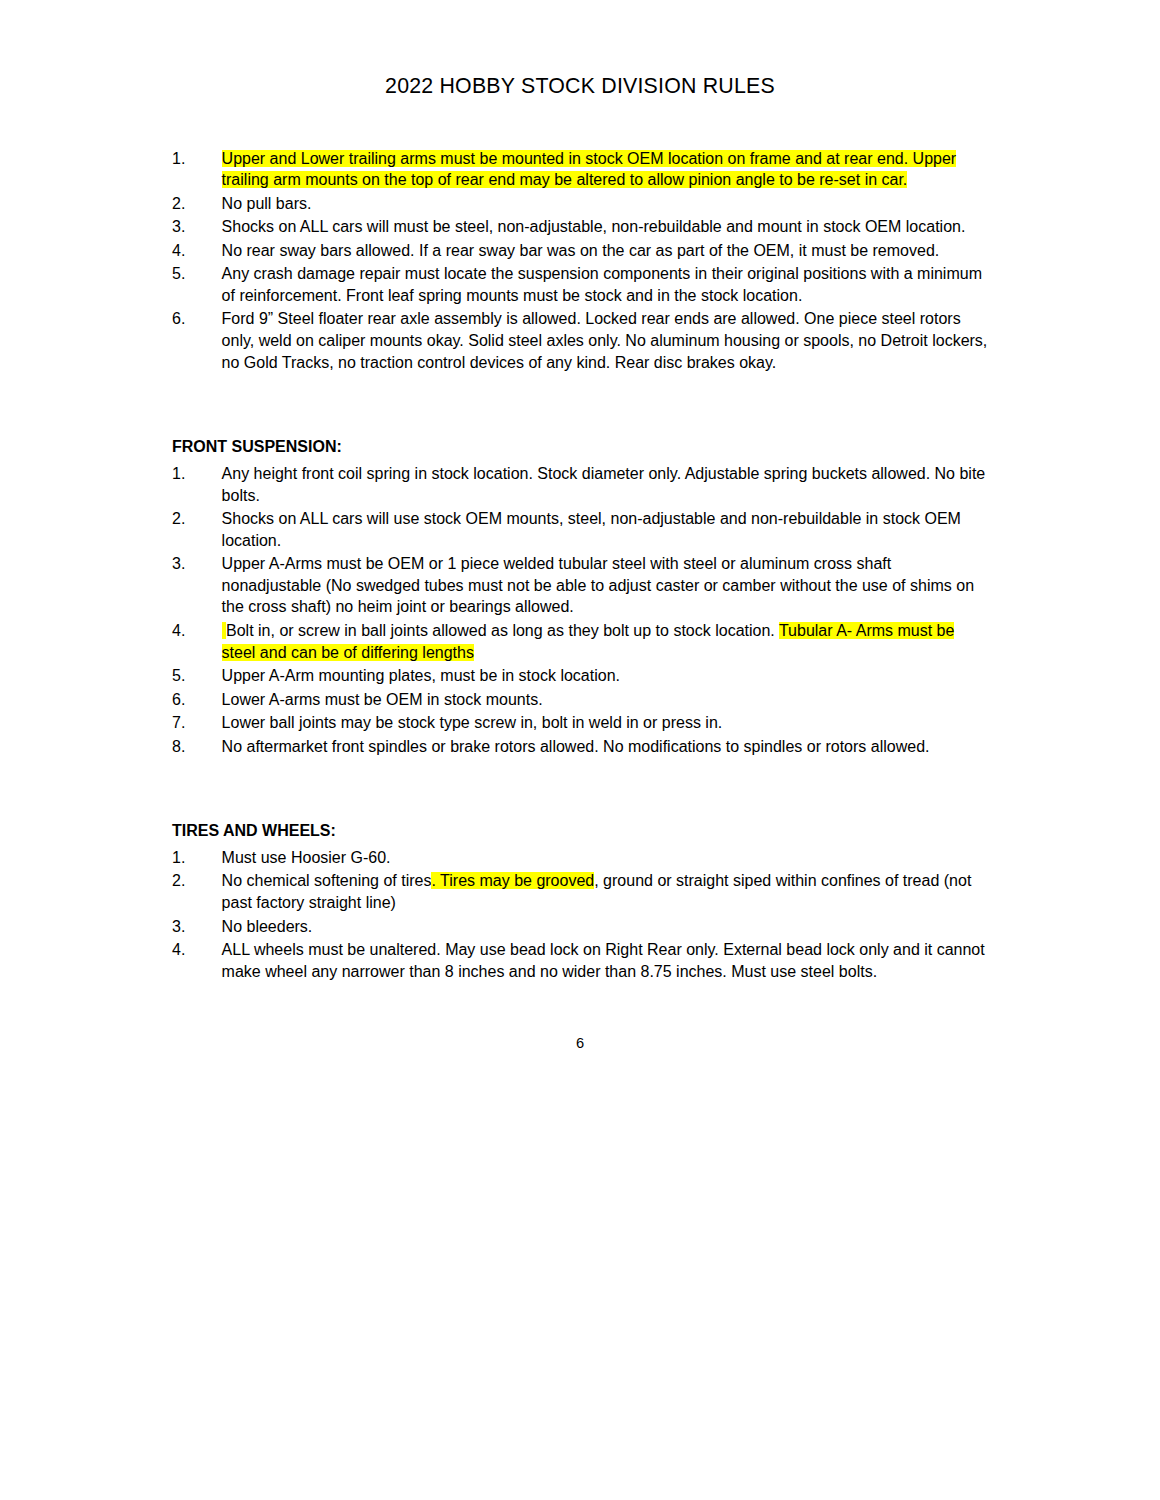2022 HOBBY STOCK DIVISION RULES
Upper and Lower trailing arms must be mounted in stock OEM location on frame and at rear end. Upper trailing arm mounts on the top of rear end may be altered to allow pinion angle to be re-set in car.
No pull bars.
Shocks on ALL cars will must be steel, non-adjustable, non-rebuildable and mount in stock OEM location.
No rear sway bars allowed. If a rear sway bar was on the car as part of the OEM, it must be removed.
Any crash damage repair must locate the suspension components in their original positions with a minimum of reinforcement. Front leaf spring mounts must be stock and in the stock location.
Ford 9” Steel floater rear axle assembly is allowed. Locked rear ends are allowed. One piece steel rotors only, weld on caliper mounts okay. Solid steel axles only. No aluminum housing or spools, no Detroit lockers, no Gold Tracks, no traction control devices of any kind. Rear disc brakes okay.
Front Suspension:
Any height front coil spring in stock location. Stock diameter only. Adjustable spring buckets allowed. No bite bolts.
Shocks on ALL cars will use stock OEM mounts, steel, non-adjustable and non-rebuildable in stock OEM location.
Upper A-Arms must be OEM or 1 piece welded tubular steel with steel or aluminum cross shaft nonadjustable (No swedged tubes must not be able to adjust caster or camber without the use of shims on the cross shaft) no heim joint or bearings allowed.
Bolt in, or screw in ball joints allowed as long as they bolt up to stock location. Tubular A- Arms must be steel and can be of differing lengths
Upper A-Arm mounting plates, must be in stock location.
Lower A-arms must be OEM in stock mounts.
Lower ball joints may be stock type screw in, bolt in weld in or press in.
No aftermarket front spindles or brake rotors allowed. No modifications to spindles or rotors allowed.
Tires and Wheels:
Must use Hoosier G-60.
No chemical softening of tires. Tires may be grooved, ground or straight siped within confines of tread (not past factory straight line)
No bleeders.
ALL wheels must be unaltered. May use bead lock on Right Rear only. External bead lock only and it cannot make wheel any narrower than 8 inches and no wider than 8.75 inches. Must use steel bolts.
6